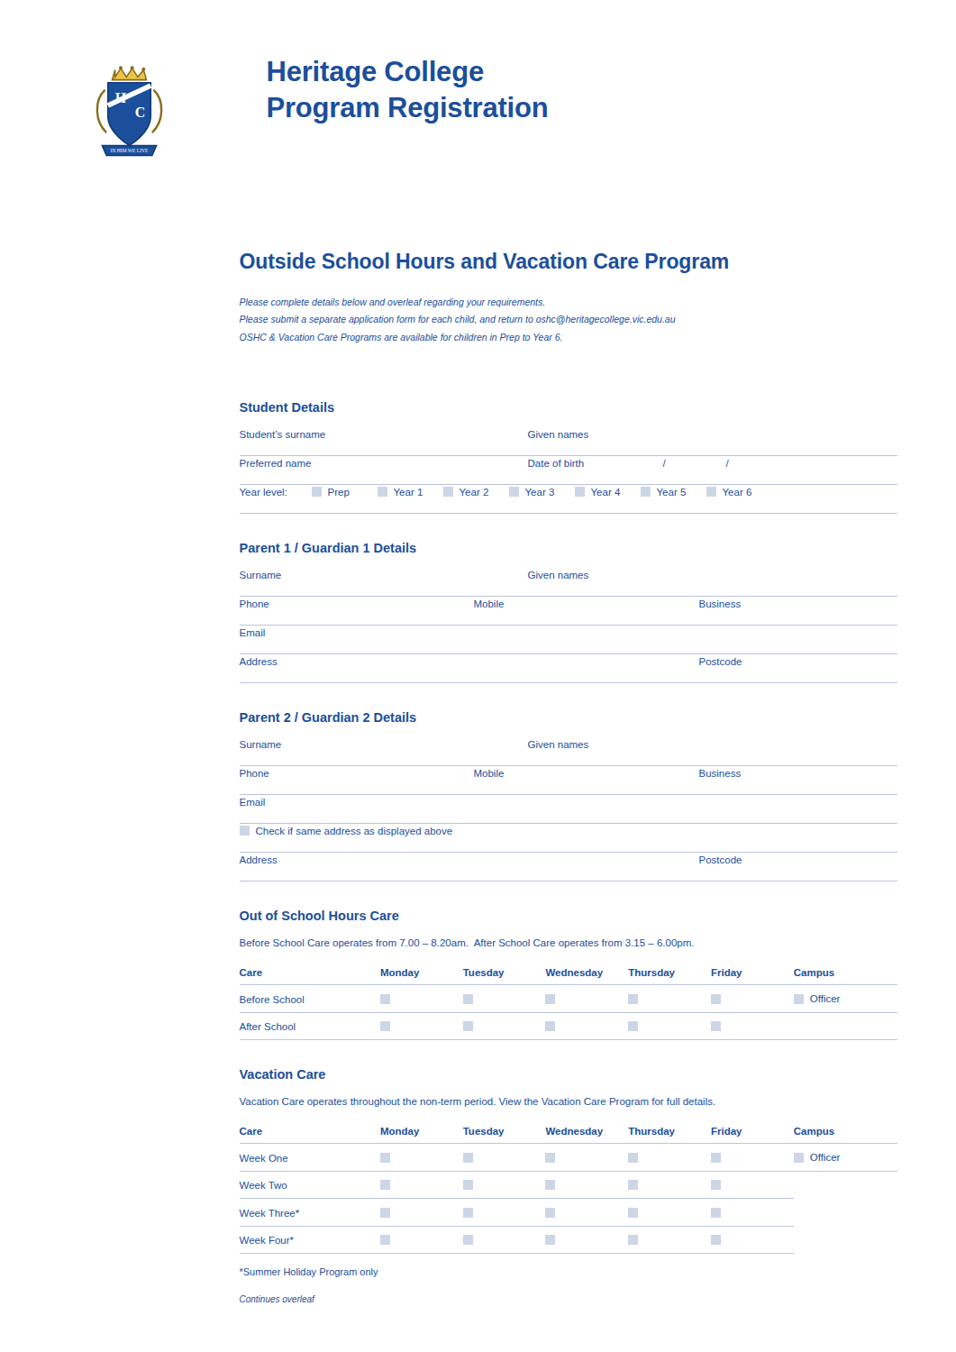H C IN HIM WE LIVE
Heritage College
Program Registration
Outside School Hours and Vacation Care Program
Please complete details below and overleaf regarding your requirements.
Please submit a separate application form for each child, and return to oshc@heritagecollege.vic.edu.au
OSHC & Vacation Care Programs are available for children in Prep to Year 6.
Student Details
Student’s surname Given names
Preferred name Date of birth / /
Year level: Prep Year 1 Year 2 Year 3 Year 4 Year 5 Year 6
Parent 1 / Guardian 1 Details
Surname Given names
Phone Mobile Business
Email
Address Postcode
Parent 2 / Guardian 2 Details
Surname Given names
Phone Mobile Business
Email
Check if same address as displayed above
Address Postcode
Out of School Hours Care
Before School Care operates from 7.00 – 8.20am. After School Care operates from 3.15 – 6.00pm.
| Care | Monday | Tuesday | Wednesday | Thursday | Friday | Campus |
| --- | --- | --- | --- | --- | --- | --- |
| Before School | | | | | | Officer |
| After School | | | | | | |
Vacation Care
Vacation Care operates throughout the non-term period. View the Vacation Care Program for full details.
| Care | Monday | Tuesday | Wednesday | Thursday | Friday | Campus |
| --- | --- | --- | --- | --- | --- | --- |
| Week One | | | | | | Officer |
| Week Two | | | | | | |
| Week Three* | | | | | | |
| Week Four* | | | | | | |
*Summer Holiday Program only
Continues overleaf